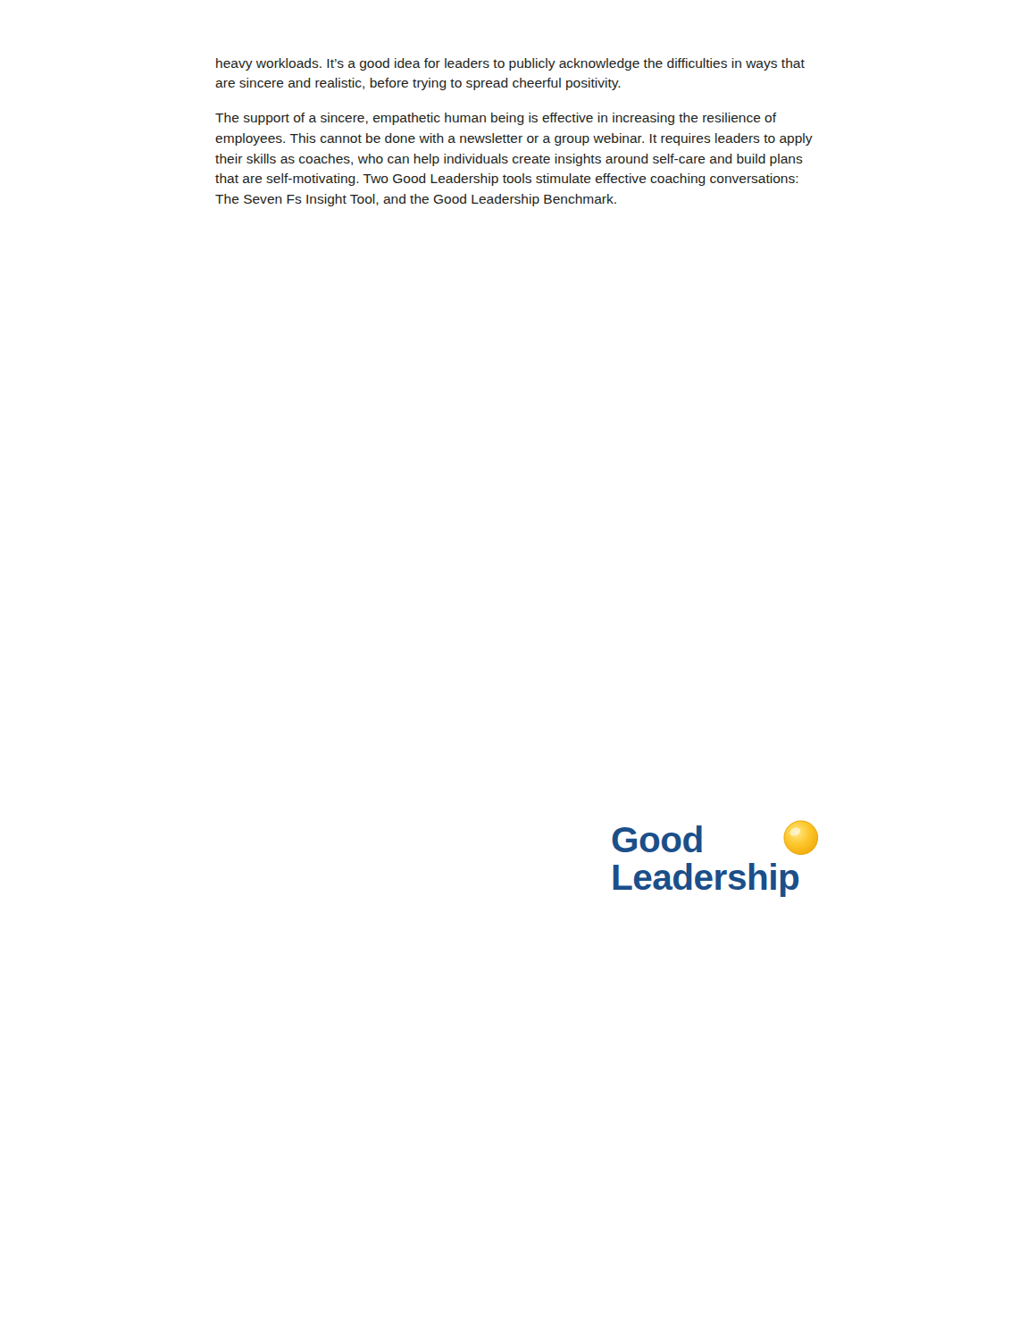heavy workloads. It’s a good idea for leaders to publicly acknowledge the difficulties in ways that are sincere and realistic, before trying to spread cheerful positivity.
The support of a sincere, empathetic human being is effective in increasing the resilience of employees. This cannot be done with a newsletter or a group webinar. It requires leaders to apply their skills as coaches, who can help individuals create insights around self-care and build plans that are self-motivating. Two Good Leadership tools stimulate effective coaching conversations: The Seven Fs Insight Tool, and the Good Leadership Benchmark.
Good Leadership